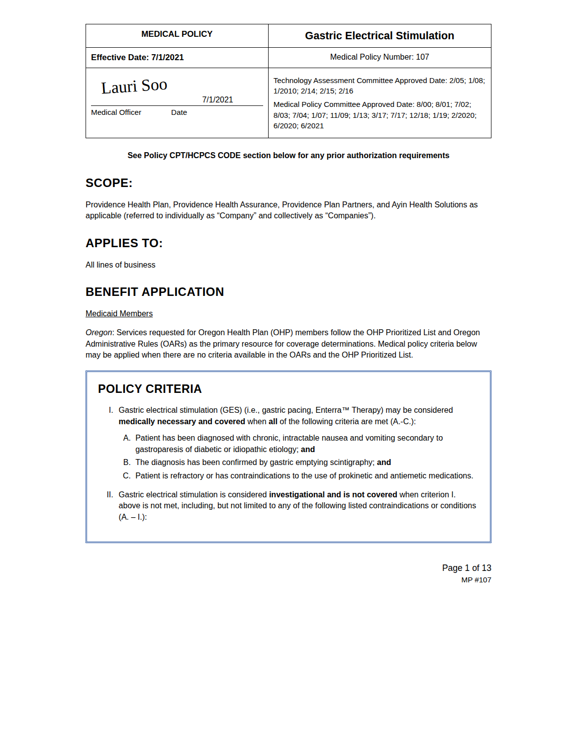| MEDICAL POLICY | Gastric Electrical Stimulation |
| Effective Date: 7/1/2021 | Medical Policy Number: 107 |
| Lauri Soo 7/1/2021 Medical Officer Date | Technology Assessment Committee Approved Date: 2/05; 1/08; 1/2010; 2/14; 2/15; 2/16 Medical Policy Committee Approved Date: 8/00; 8/01; 7/02; 8/03; 7/04; 1/07; 11/09; 1/13; 3/17; 7/17; 12/18; 1/19; 2/2020; 6/2020; 6/2021 |
See Policy CPT/HCPCS CODE section below for any prior authorization requirements
SCOPE:
Providence Health Plan, Providence Health Assurance, Providence Plan Partners, and Ayin Health Solutions as applicable (referred to individually as “Company” and collectively as “Companies”).
APPLIES TO:
All lines of business
BENEFIT APPLICATION
Medicaid Members
Oregon: Services requested for Oregon Health Plan (OHP) members follow the OHP Prioritized List and Oregon Administrative Rules (OARs) as the primary resource for coverage determinations. Medical policy criteria below may be applied when there are no criteria available in the OARs and the OHP Prioritized List.
POLICY CRITERIA
Gastric electrical stimulation (GES) (i.e., gastric pacing, Enterra™ Therapy) may be considered medically necessary and covered when all of the following criteria are met (A.-C.):
Patient has been diagnosed with chronic, intractable nausea and vomiting secondary to gastroparesis of diabetic or idiopathic etiology; and
The diagnosis has been confirmed by gastric emptying scintigraphy; and
Patient is refractory or has contraindications to the use of prokinetic and antiemetic medications.
Gastric electrical stimulation is considered investigational and is not covered when criterion I. above is not met, including, but not limited to any of the following listed contraindications or conditions (A. – I.):
Page 1 of 13
MP #107